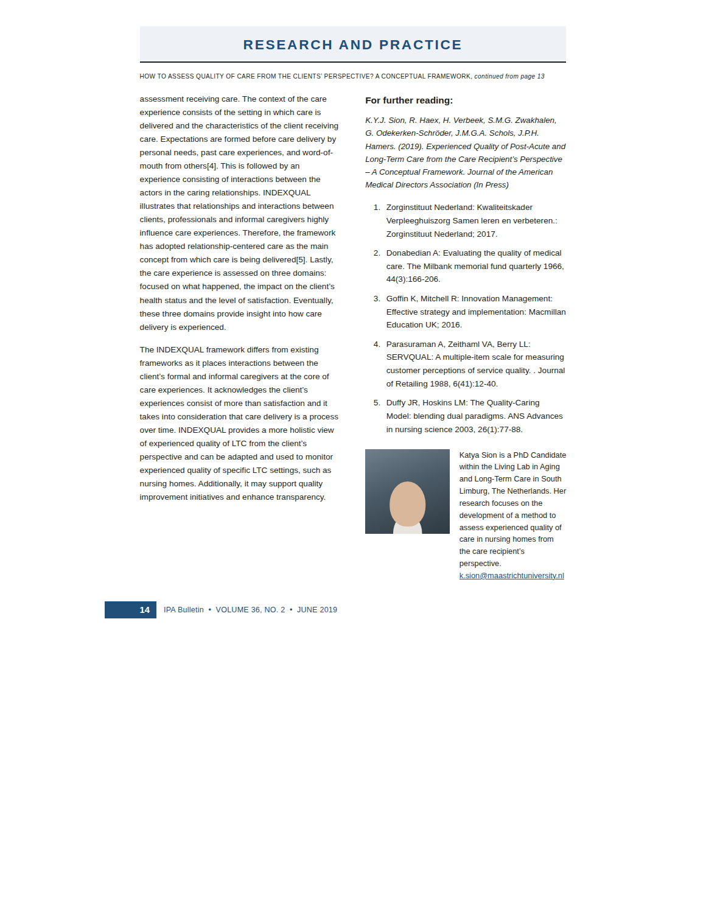RESEARCH AND PRACTICE
HOW TO ASSESS QUALITY OF CARE FROM THE CLIENTS’ PERSPECTIVE? A CONCEPTUAL FRAMEWORK, continued from page 13
assessment receiving care. The context of the care experience consists of the setting in which care is delivered and the characteristics of the client receiving care. Expectations are formed before care delivery by personal needs, past care experiences, and word-of-mouth from others[4]. This is followed by an experience consisting of interactions between the actors in the caring relationships. INDEXQUAL illustrates that relationships and interactions between clients, professionals and informal caregivers highly influence care experiences. Therefore, the framework has adopted relationship-centered care as the main concept from which care is being delivered[5]. Lastly, the care experience is assessed on three domains: focused on what happened, the impact on the client’s health status and the level of satisfaction. Eventually, these three domains provide insight into how care delivery is experienced.
The INDEXQUAL framework differs from existing frameworks as it places interactions between the client’s formal and informal caregivers at the core of care experiences. It acknowledges the client’s experiences consist of more than satisfaction and it takes into consideration that care delivery is a process over time. INDEXQUAL provides a more holistic view of experienced quality of LTC from the client’s perspective and can be adapted and used to monitor experienced quality of specific LTC settings, such as nursing homes. Additionally, it may support quality improvement initiatives and enhance transparency.
For further reading:
K.Y.J. Sion, R. Haex, H. Verbeek, S.M.G. Zwakhalen, G. Odekerken-Schröder, J.M.G.A. Schols, J.P.H. Hamers. (2019). Experienced Quality of Post-Acute and Long-Term Care from the Care Recipient’s Perspective – A Conceptual Framework. Journal of the American Medical Directors Association (In Press)
Zorginstituut Nederland: Kwaliteitskader Verpleeghuiszorg Samen leren en verbeteren.: Zorginstituut Nederland; 2017.
Donabedian A: Evaluating the quality of medical care. The Milbank memorial fund quarterly 1966, 44(3):166-206.
Goffin K, Mitchell R: Innovation Management: Effective strategy and implementation: Macmillan Education UK; 2016.
Parasuraman A, Zeithaml VA, Berry LL: SERVQUAL: A multiple-item scale for measuring customer perceptions of service quality. . Journal of Retailing 1988, 6(41):12-40.
Duffy JR, Hoskins LM: The Quality-Caring Model: blending dual paradigms. ANS Advances in nursing science 2003, 26(1):77-88.
Katya Sion is a PhD Candidate within the Living Lab in Aging and Long-Term Care in South Limburg, The Netherlands. Her research focuses on the development of a method to assess experienced quality of care in nursing homes from the care recipient’s perspective. k.sion@maastrichtuniversity.nl
14
IPA Bulletin • VOLUME 36, NO. 2 • JUNE 2019